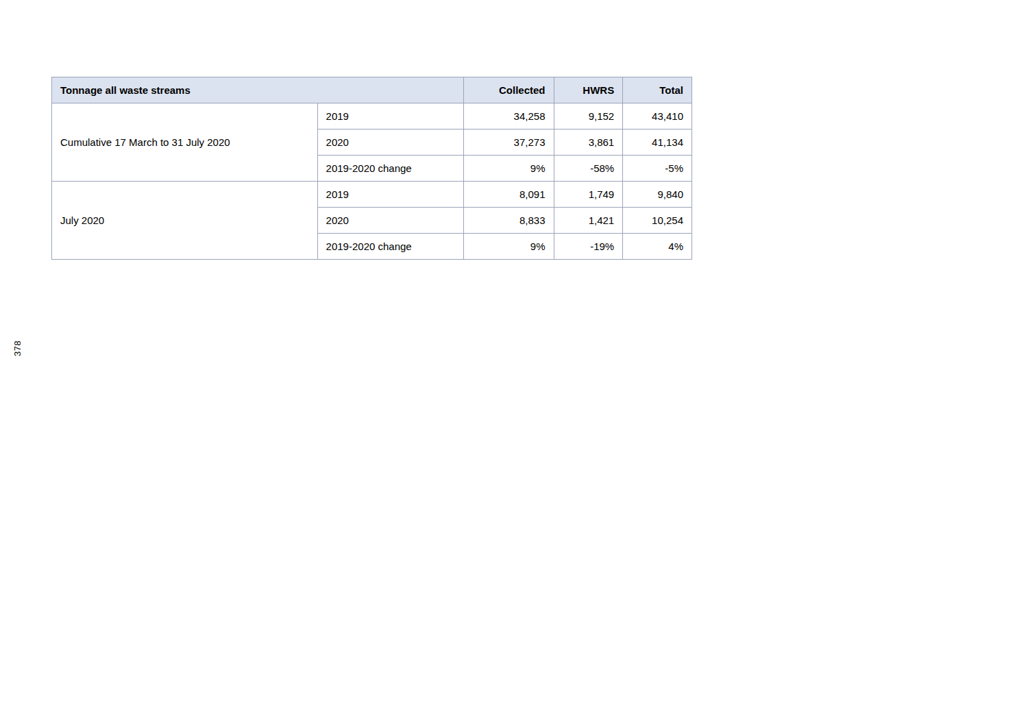378
| Tonnage all waste streams | Collected | HWRS | Total |
| --- | --- | --- | --- |
| Cumulative 17 March to 31 July 2020 | 2019 | 34,258 | 9,152 | 43,410 |
| 2020 | 37,273 | 3,861 | 41,134 |
| 2019-2020 change | 9% | -58% | -5% |
| July 2020 | 2019 | 8,091 | 1,749 | 9,840 |
| 2020 | 8,833 | 1,421 | 10,254 |
| 2019-2020 change | 9% | -19% | 4% |